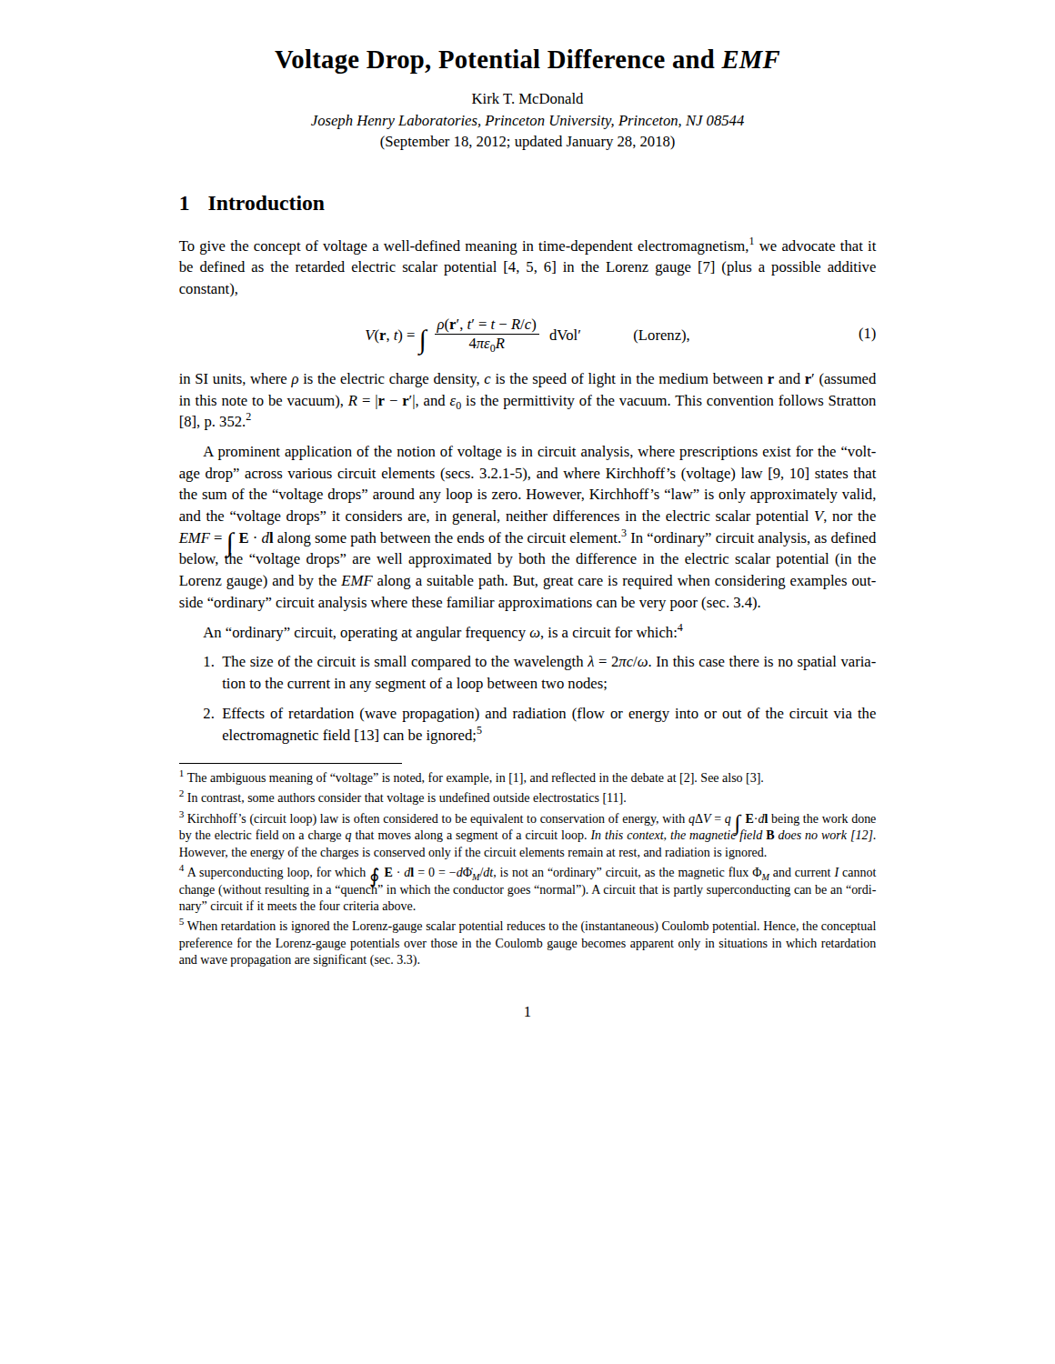Voltage Drop, Potential Difference and EMF
Kirk T. McDonald
Joseph Henry Laboratories, Princeton University, Princeton, NJ 08544
(September 18, 2012; updated January 28, 2018)
1 Introduction
To give the concept of voltage a well-defined meaning in time-dependent electromagnetism,1 we advocate that it be defined as the retarded electric scalar potential [4, 5, 6] in the Lorenz gauge [7] (plus a possible additive constant),
V(r, t) = ∫ ρ(r′, t′ = t − R/c) 4πε0R d Vol′ (Lorenz), (1)
in SI units, where ρ is the electric charge density, c is the speed of light in the medium between r and r′ (assumed in this note to be vacuum), R = |r − r′|, and ε0 is the permittivity of the vacuum. This convention follows Stratton [8], p. 352.2
A prominent application of the notion of voltage is in circuit analysis, where prescriptions exist for the “voltage drop” across various circuit elements (secs. 3.2.1-5), and where Kirchhoff’s (voltage) law [9, 10] states that the sum of the “voltage drops” around any loop is zero. However, Kirchhoff’s “law” is only approximately valid, and the “voltage drops” it considers are, in general, neither differences in the electric scalar potential V, nor the EMF = ∫ E · dl along some path between the ends of the circuit element.3 In “ordinary” circuit analysis, as defined below, the “voltage drops” are well approximated by both the difference in the electric scalar potential (in the Lorenz gauge) and by the EMF along a suitable path. But, great care is required when considering examples outside “ordinary” circuit analysis where these familiar approximations can be very poor (sec. 3.4).
An “ordinary” circuit, operating at angular frequency ω, is a circuit for which:4
The size of the circuit is small compared to the wavelength λ = 2πc/ω. In this case there is no spatial variation to the current in any segment of a loop between two nodes;
Effects of retardation (wave propagation) and radiation (flow or energy into or out of the circuit via the electromagnetic field [13] can be ignored;5
1 The ambiguous meaning of “voltage” is noted, for example, in [1], and reflected in the debate at [2]. See also [3].
2 In contrast, some authors consider that voltage is undefined outside electrostatics [11].
3 Kirchhoff’s (circuit loop) law is often considered to be equivalent to conservation of energy, with q ΔV = q ∫ E·dl being the work done by the electric field on a charge q that moves along a segment of a circuit loop. In this context, the magnetic field B does no work [12]. However, the energy of the charges is conserved only if the circuit elements remain at rest, and radiation is ignored.
4 A superconducting loop, for which ∮ E · dl = 0 = −d Φ̇M/dt, is not an “ordinary” circuit, as the magnetic flux ΦM and current I cannot change (without resulting in a “quench” in which the conductor goes “normal”). A circuit that is partly superconducting can be an “ordinary” circuit if it meets the four criteria above.
5 When retardation is ignored the Lorenz-gauge scalar potential reduces to the (instantaneous) Coulomb potential. Hence, the conceptual preference for the Lorenz-gauge potentials over those in the Coulomb gauge becomes apparent only in situations in which retardation and wave propagation are significant (sec. 3.3).
1